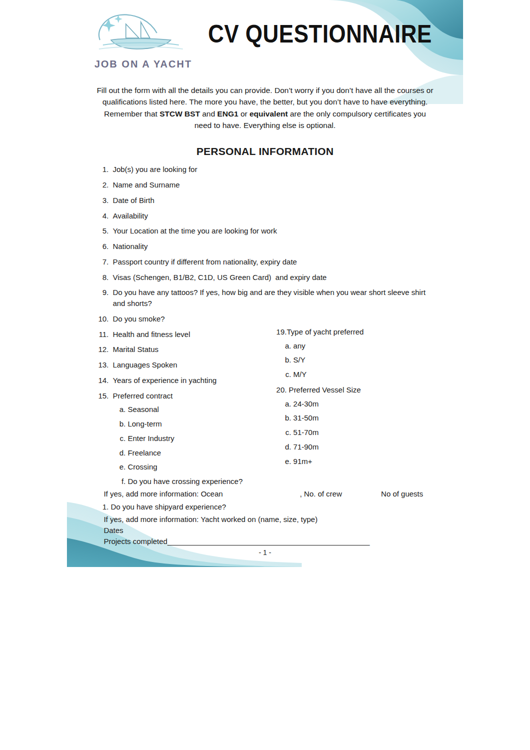JOB ON A YACHT
CV Questionnaire
Fill out the form with all the details you can provide. Don’t worry if you don’t have all the courses or qualifications listed here. The more you have, the better, but you don’t have to have everything. Remember that STCW BST and ENG1 or equivalent are the only compulsory certificates you need to have. Everything else is optional.
PERSONAL INFORMATION
Job(s) you are looking for
Name and Surname
Date of Birth
Availability
Your Location at the time you are looking for work
Nationality
Passport country if different from nationality, expiry date
Visas (Schengen, B1/B2, C1D, US Green Card) and expiry date
Do you have any tattoos? If yes, how big and are they visible when you wear short sleeve shirt and shorts?
Do you smoke?
Health and fitness level
Marital Status
Languages Spoken
Years of experience in yachting
Preferred contract
Seasonal
Long-term
Enter Industry
Freelance
Crossing
Do you have crossing experience?
19. Type of yacht preferred
any
S/Y
M/Y
20. Preferred Vessel Size
24-30m
31-50m
51-70m
71-90m
91m+
If yes, add more information: Ocean , No. of crew No of guests
Do you have shipyard experience?
If yes, add more information: Yacht worked on (name, size, type)
Dates
Projects completed_______________________________________________________
- 1 -